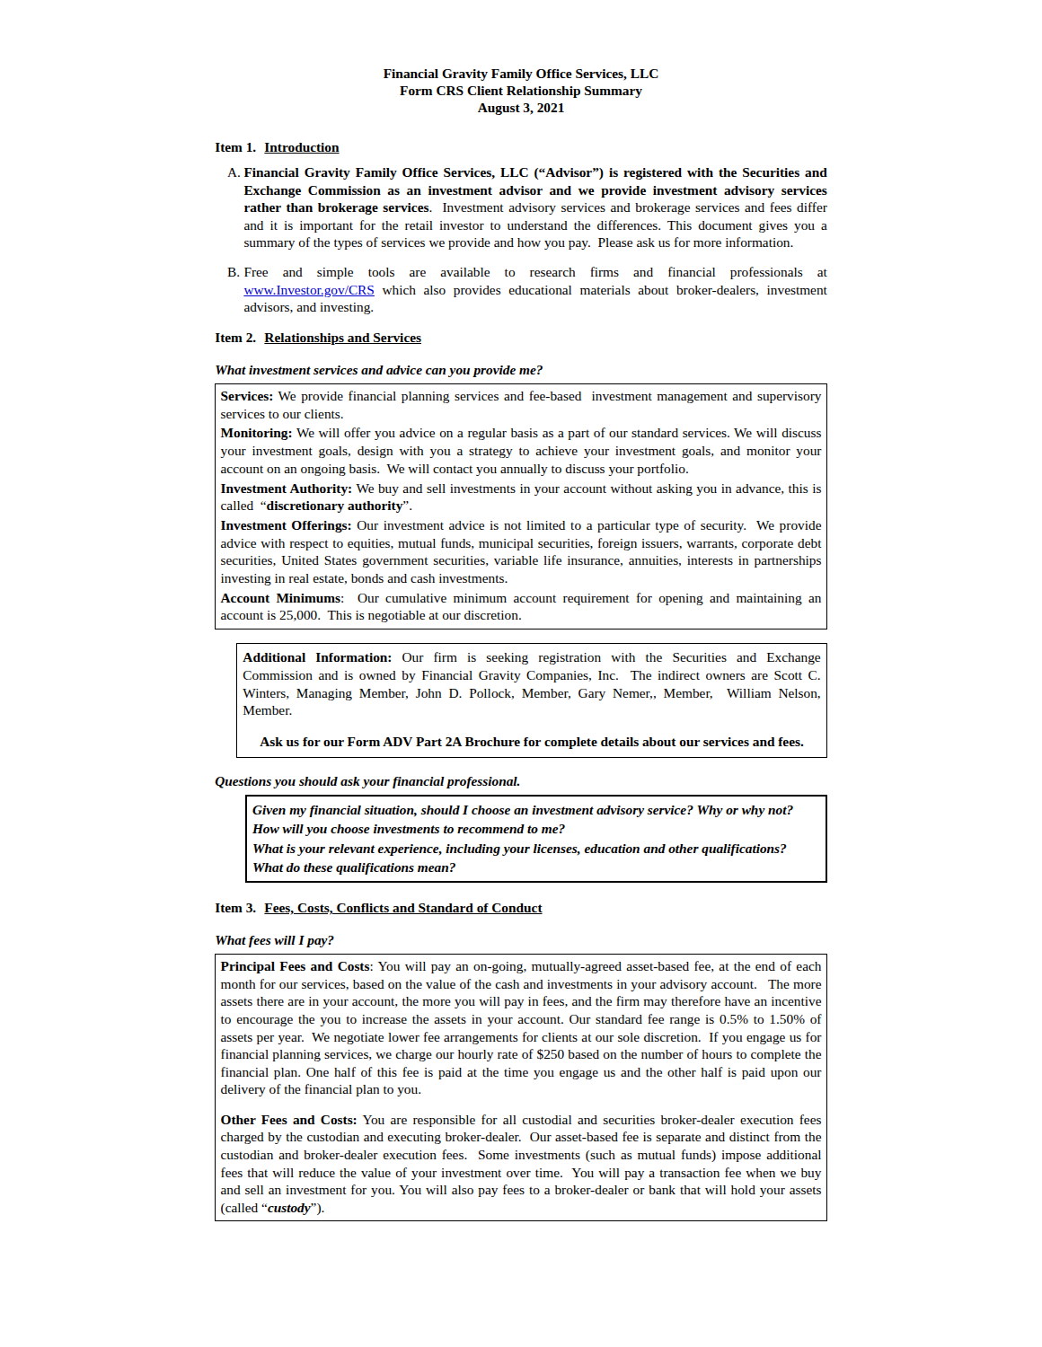Financial Gravity Family Office Services, LLC
Form CRS Client Relationship Summary
August 3, 2021
Item 1. Introduction
A. Financial Gravity Family Office Services, LLC (“Advisor”) is registered with the Securities and Exchange Commission as an investment advisor and we provide investment advisory services rather than brokerage services. Investment advisory services and brokerage services and fees differ and it is important for the retail investor to understand the differences. This document gives you a summary of the types of services we provide and how you pay. Please ask us for more information.
B. Free and simple tools are available to research firms and financial professionals at www.Investor.gov/CRS which also provides educational materials about broker-dealers, investment advisors, and investing.
Item 2. Relationships and Services
What investment services and advice can you provide me?
Services: We provide financial planning services and fee-based investment management and supervisory services to our clients.
Monitoring: We will offer you advice on a regular basis as a part of our standard services. We will discuss your investment goals, design with you a strategy to achieve your investment goals, and monitor your account on an ongoing basis. We will contact you annually to discuss your portfolio.
Investment Authority: We buy and sell investments in your account without asking you in advance, this is called “discretionary authority”.
Investment Offerings: Our investment advice is not limited to a particular type of security. We provide advice with respect to equities, mutual funds, municipal securities, foreign issuers, warrants, corporate debt securities, United States government securities, variable life insurance, annuities, interests in partnerships investing in real estate, bonds and cash investments.
Account Minimums: Our cumulative minimum account requirement for opening and maintaining an account is 25,000. This is negotiable at our discretion.
Additional Information: Our firm is seeking registration with the Securities and Exchange Commission and is owned by Financial Gravity Companies, Inc. The indirect owners are Scott C. Winters, Managing Member, John D. Pollock, Member, Gary Nemer,, Member, William Nelson, Member.
Ask us for our Form ADV Part 2A Brochure for complete details about our services and fees.
Questions you should ask your financial professional.
Given my financial situation, should I choose an investment advisory service? Why or why not?
How will you choose investments to recommend to me?
What is your relevant experience, including your licenses, education and other qualifications?
What do these qualifications mean?
Item 3. Fees, Costs, Conflicts and Standard of Conduct
What fees will I pay?
Principal Fees and Costs: You will pay an on-going, mutually-agreed asset-based fee, at the end of each month for our services, based on the value of the cash and investments in your advisory account. The more assets there are in your account, the more you will pay in fees, and the firm may therefore have an incentive to encourage the you to increase the assets in your account. Our standard fee range is 0.5% to 1.50% of assets per year. We negotiate lower fee arrangements for clients at our sole discretion. If you engage us for financial planning services, we charge our hourly rate of $250 based on the number of hours to complete the financial plan. One half of this fee is paid at the time you engage us and the other half is paid upon our delivery of the financial plan to you.
Other Fees and Costs: You are responsible for all custodial and securities broker-dealer execution fees charged by the custodian and executing broker-dealer. Our asset-based fee is separate and distinct from the custodian and broker-dealer execution fees. Some investments (such as mutual funds) impose additional fees that will reduce the value of your investment over time. You will pay a transaction fee when we buy and sell an investment for you. You will also pay fees to a broker-dealer or bank that will hold your assets (called “custody”).